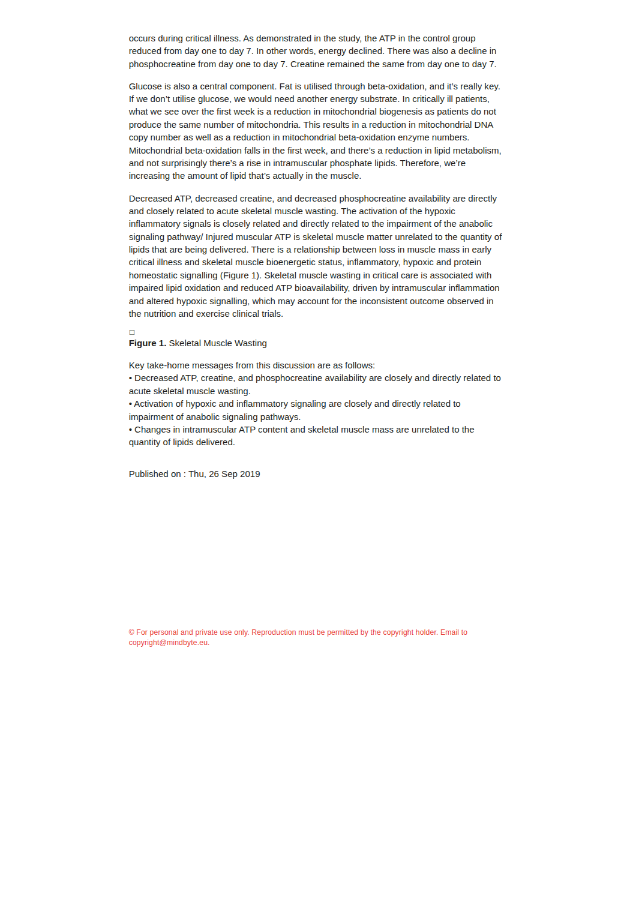occurs during critical illness. As demonstrated in the study, the ATP in the control group reduced from day one to day 7. In other words, energy declined. There was also a decline in phosphocreatine from day one to day 7. Creatine remained the same from day one to day 7.
Glucose is also a central component. Fat is utilised through beta-oxidation, and it’s really key. If we don’t utilise glucose, we would need another energy substrate. In critically ill patients, what we see over the first week is a reduction in mitochondrial biogenesis as patients do not produce the same number of mitochondria. This results in a reduction in mitochondrial DNA copy number as well as a reduction in mitochondrial beta-oxidation enzyme numbers. Mitochondrial beta-oxidation falls in the first week, and there’s a reduction in lipid metabolism, and not surprisingly there’s a rise in intramuscular phosphate lipids. Therefore, we’re increasing the amount of lipid that’s actually in the muscle.
Decreased ATP, decreased creatine, and decreased phosphocreatine availability are directly and closely related to acute skeletal muscle wasting. The activation of the hypoxic inflammatory signals is closely related and directly related to the impairment of the anabolic signaling pathway/ Injured muscular ATP is skeletal muscle matter unrelated to the quantity of lipids that are being delivered. There is a relationship between loss in muscle mass in early critical illness and skeletal muscle bioenergetic status, inflammatory, hypoxic and protein homeostatic signalling (Figure 1). Skeletal muscle wasting in critical care is associated with impaired lipid oxidation and reduced ATP bioavailability, driven by intramuscular inflammation and altered hypoxic signalling, which may account for the inconsistent outcome observed in the nutrition and exercise clinical trials.
☐
Figure 1. Skeletal Muscle Wasting
Key take-home messages from this discussion are as follows:
• Decreased ATP, creatine, and phosphocreatine availability are closely and directly related to acute skeletal muscle wasting.
• Activation of hypoxic and inflammatory signaling are closely and directly related to impairment of anabolic signaling pathways.
• Changes in intramuscular ATP content and skeletal muscle mass are unrelated to the quantity of lipids delivered.
Published on : Thu, 26 Sep 2019
© For personal and private use only. Reproduction must be permitted by the copyright holder. Email to copyright@mindbyte.eu.